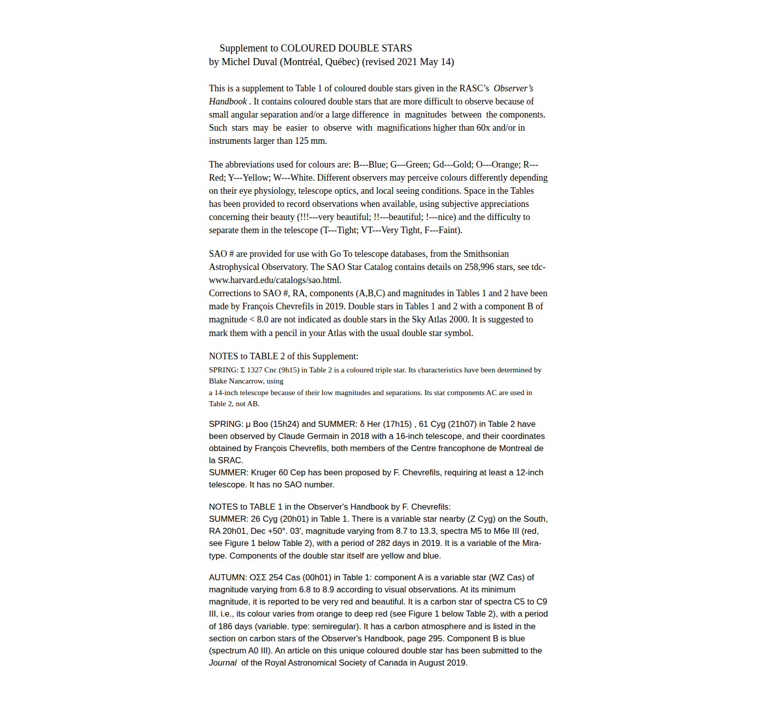Supplement to COLOURED DOUBLE STARS
by Michel Duval (Montréal, Québec) (revised 2021 May 14)
This is a supplement to Table 1 of coloured double stars given in the RASC’s Observer’s Handbook . It contains coloured double stars that are more difficult to observe because of small angular separation and/or a large difference in magnitudes between the components. Such stars may be easier to observe with magnifications higher than 60x and/or in instruments larger than 125 mm.
The abbreviations used for colours are: B---Blue; G---Green; Gd---Gold; O---Orange; R---Red; Y---Yellow; W---White. Different observers may perceive colours differently depending on their eye physiology, telescope optics, and local seeing conditions. Space in the Tables has been provided to record observations when available, using subjective appreciations concerning their beauty (!!!---very beautiful; !!---beautiful; !---nice) and the difficulty to separate them in the telescope (T---Tight; VT---Very Tight, F---Faint).
SAO # are provided for use with Go To telescope databases, from the Smithsonian Astrophysical Observatory. The SAO Star Catalog contains details on 258,996 stars, see tdc-www.harvard.edu/catalogs/sao.html.
Corrections to SAO #, RA, components (A,B,C) and magnitudes in Tables 1 and 2 have been made by François Chevrefils in 2019. Double stars in Tables 1 and 2 with a component B of magnitude < 8.0 are not indicated as double stars in the Sky Atlas 2000. It is suggested to mark them with a pencil in your Atlas with the usual double star symbol.
NOTES to TABLE 2 of this Supplement:
SPRING: Σ 1327 Cnc (9h15) in Table 2 is a coloured triple star. Its characteristics have been determined by Blake Nancarrow, using
a 14-inch telescope because of their low magnitudes and separations. Its star components AC are used in Table 2, not AB.
SPRING: μ Boo (15h24) and SUMMER: δ Her (17h15) , 61 Cyg (21h07) in Table 2 have been observed by Claude Germain in 2018 with a 16-inch telescope, and their coordinates obtained by François Chevrefils, both members of the Centre francophone de Montreal de la SRAC.
SUMMER: Kruger 60 Cep has been proposed by F. Chevrefils, requiring at least a 12-inch telescope. It has no SAO number.
NOTES to TABLE 1 in the Observer's Handbook by F. Chevrefils:
SUMMER: 26 Cyg (20h01) in Table 1. There is a variable star nearby (Z Cyg) on the South, RA 20h01, Dec +50°. 03', magnitude varying from 8.7 to 13.3, spectra M5 to M6e III (red, see Figure 1 below Table 2), with a period of 282 days in 2019. It is a variable of the Mira-type. Components of the double star itself are yellow and blue.
AUTUMN: OΣΣ 254 Cas (00h01) in Table 1: component A is a variable star (WZ Cas) of magnitude varying from 6.8 to 8.9 according to visual observations. At its minimum magnitude, it is reported to be very red and beautiful. It is a carbon star of spectra C5 to C9 III, i.e., its colour varies from orange to deep red (see Figure 1 below Table 2), with a period of 186 days (variable. type: semiregular). It has a carbon atmosphere and is listed in the section on carbon stars of the Observer's Handbook, page 295. Component B is blue (spectrum A0 III). An article on this unique coloured double star has been submitted to the Journal of the Royal Astronomical Society of Canada in August 2019.